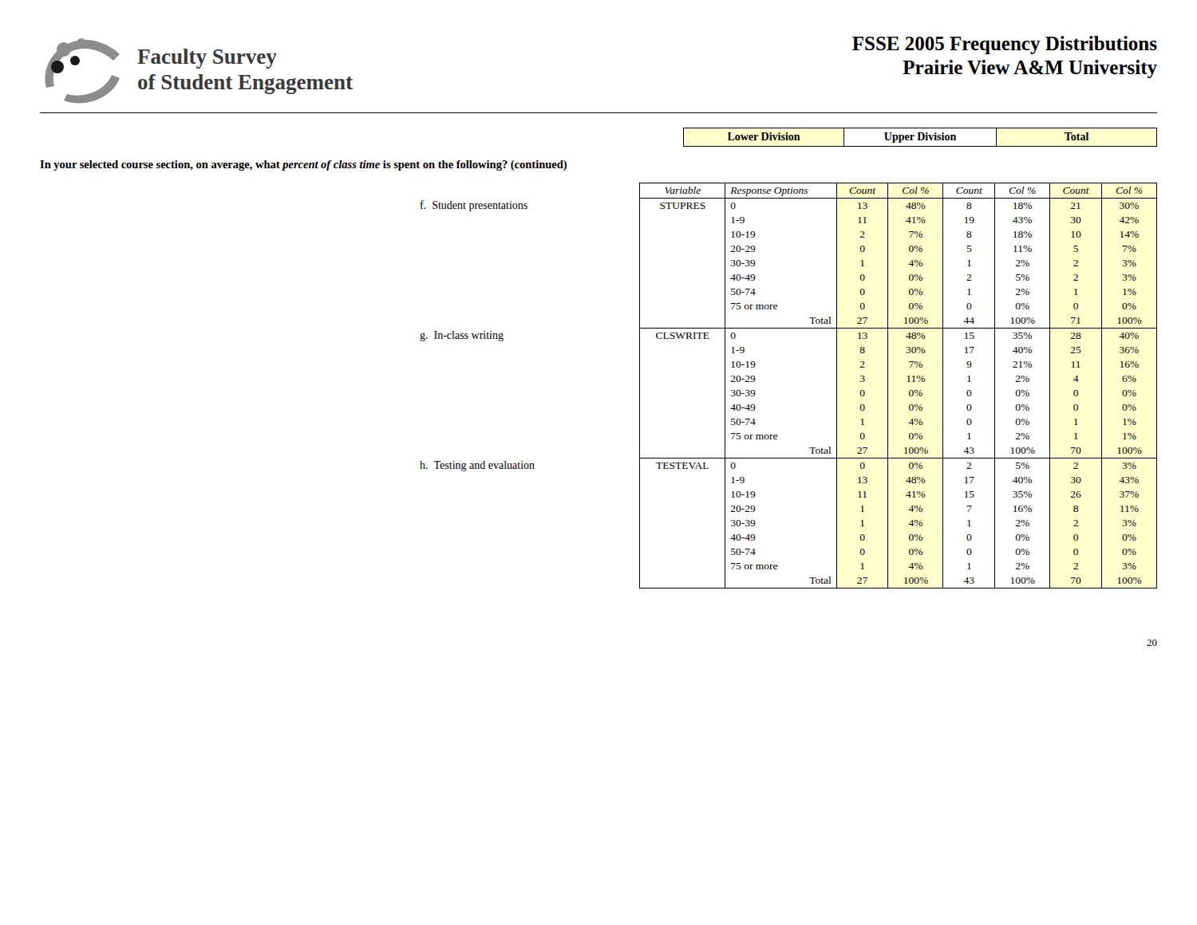Faculty Survey
of Student Engagement
FSSE 2005 Frequency Distributions
Prairie View A&M University
Lower Division
Upper Division
Total
In your selected course section, on average, what percent of class time is spent on the following? (continued)
| | Variable | Response Options | Count | Col % | Count | Col % | Count | Col % |
| f. Student presentations | STUPRES | 0 | 13 | 48% | 8 | 18% | 21 | 30% |
| | | 1-9 | 11 | 41% | 19 | 43% | 30 | 42% |
| | | 10-19 | 2 | 7% | 8 | 18% | 10 | 14% |
| | | 20-29 | 0 | 0% | 5 | 11% | 5 | 7% |
| | | 30-39 | 1 | 4% | 1 | 2% | 2 | 3% |
| | | 40-49 | 0 | 0% | 2 | 5% | 2 | 3% |
| | | 50-74 | 0 | 0% | 1 | 2% | 1 | 1% |
| | | 75 or more | 0 | 0% | 0 | 0% | 0 | 0% |
| | | Total | 27 | 100% | 44 | 100% | 71 | 100% |
| g. In-class writing | CLSWRITE | 0 | 13 | 48% | 15 | 35% | 28 | 40% |
| | | 1-9 | 8 | 30% | 17 | 40% | 25 | 36% |
| | | 10-19 | 2 | 7% | 9 | 21% | 11 | 16% |
| | | 20-29 | 3 | 11% | 1 | 2% | 4 | 6% |
| | | 30-39 | 0 | 0% | 0 | 0% | 0 | 0% |
| | | 40-49 | 0 | 0% | 0 | 0% | 0 | 0% |
| | | 50-74 | 1 | 4% | 0 | 0% | 1 | 1% |
| | | 75 or more | 0 | 0% | 1 | 2% | 1 | 1% |
| | | Total | 27 | 100% | 43 | 100% | 70 | 100% |
| h. Testing and evaluation | TESTEVAL | 0 | 0 | 0% | 2 | 5% | 2 | 3% |
| | | 1-9 | 13 | 48% | 17 | 40% | 30 | 43% |
| | | 10-19 | 11 | 41% | 15 | 35% | 26 | 37% |
| | | 20-29 | 1 | 4% | 7 | 16% | 8 | 11% |
| | | 30-39 | 1 | 4% | 1 | 2% | 2 | 3% |
| | | 40-49 | 0 | 0% | 0 | 0% | 0 | 0% |
| | | 50-74 | 0 | 0% | 0 | 0% | 0 | 0% |
| | | 75 or more | 1 | 4% | 1 | 2% | 2 | 3% |
| | | Total | 27 | 100% | 43 | 100% | 70 | 100% |
20